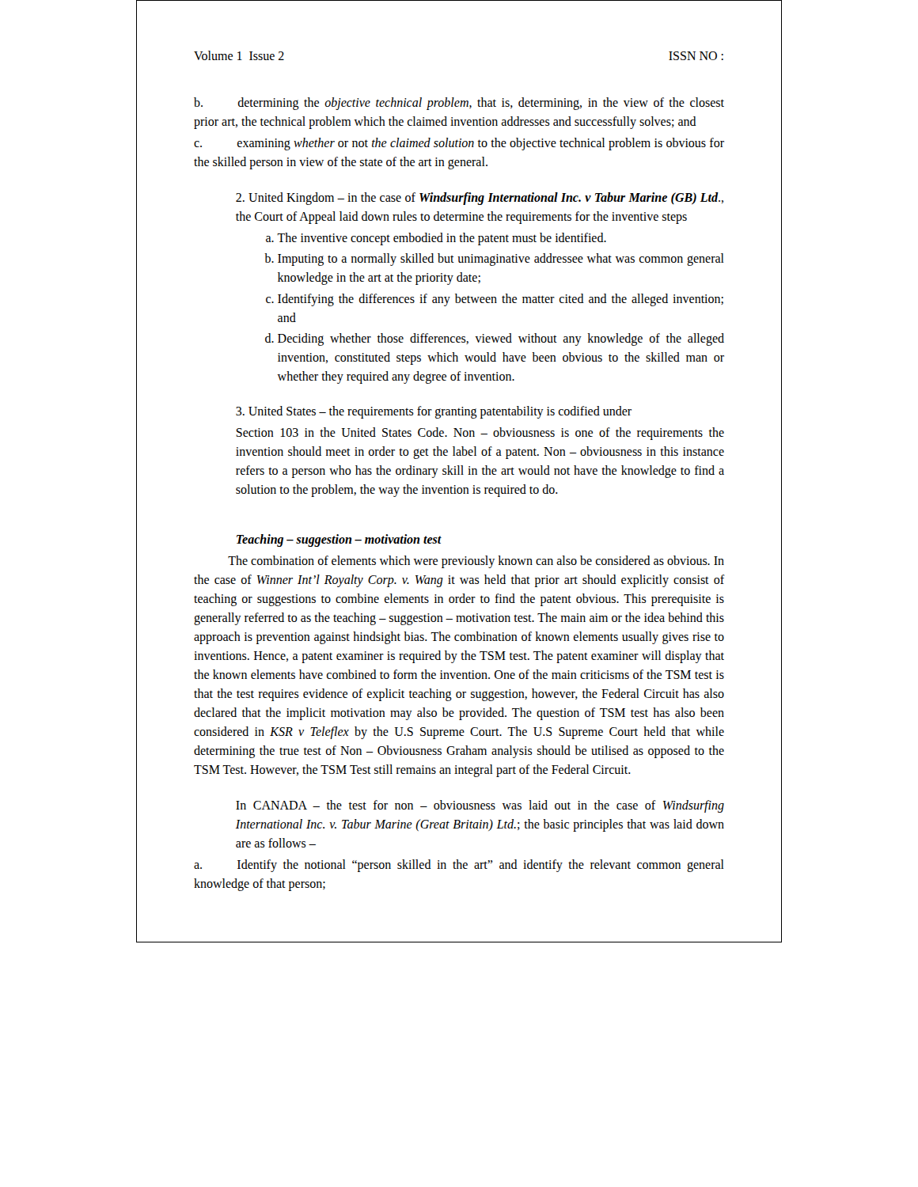Volume 1 Issue 2 ISSN NO :
b. determining the objective technical problem, that is, determining, in the view of the closest prior art, the technical problem which the claimed invention addresses and successfully solves; and
c. examining whether or not the claimed solution to the objective technical problem is obvious for the skilled person in view of the state of the art in general.
2. United Kingdom – in the case of Windsurfing International Inc. v Tabur Marine (GB) Ltd., the Court of Appeal laid down rules to determine the requirements for the inventive steps
The inventive concept embodied in the patent must be identified.
Imputing to a normally skilled but unimaginative addressee what was common general knowledge in the art at the priority date;
Identifying the differences if any between the matter cited and the alleged invention; and
Deciding whether those differences, viewed without any knowledge of the alleged invention, constituted steps which would have been obvious to the skilled man or whether they required any degree of invention.
3. United States – the requirements for granting patentability is codified under
Section 103 in the United States Code. Non – obviousness is one of the requirements the invention should meet in order to get the label of a patent. Non – obviousness in this instance refers to a person who has the ordinary skill in the art would not have the knowledge to find a solution to the problem, the way the invention is required to do.
Teaching – suggestion – motivation test
The combination of elements which were previously known can also be considered as obvious. In the case of Winner Int’l Royalty Corp. v. Wang it was held that prior art should explicitly consist of teaching or suggestions to combine elements in order to find the patent obvious. This prerequisite is generally referred to as the teaching – suggestion – motivation test. The main aim or the idea behind this approach is prevention against hindsight bias. The combination of known elements usually gives rise to inventions. Hence, a patent examiner is required by the TSM test. The patent examiner will display that the known elements have combined to form the invention. One of the main criticisms of the TSM test is that the test requires evidence of explicit teaching or suggestion, however, the Federal Circuit has also declared that the implicit motivation may also be provided. The question of TSM test has also been considered in KSR v Teleflex by the U.S Supreme Court. The U.S Supreme Court held that while determining the true test of Non – Obviousness Graham analysis should be utilised as opposed to the TSM Test. However, the TSM Test still remains an integral part of the Federal Circuit.
In CANADA – the test for non – obviousness was laid out in the case of Windsurfing International Inc. v. Tabur Marine (Great Britain) Ltd.; the basic principles that was laid down are as follows –
a. Identify the notional “person skilled in the art” and identify the relevant common general knowledge of that person;